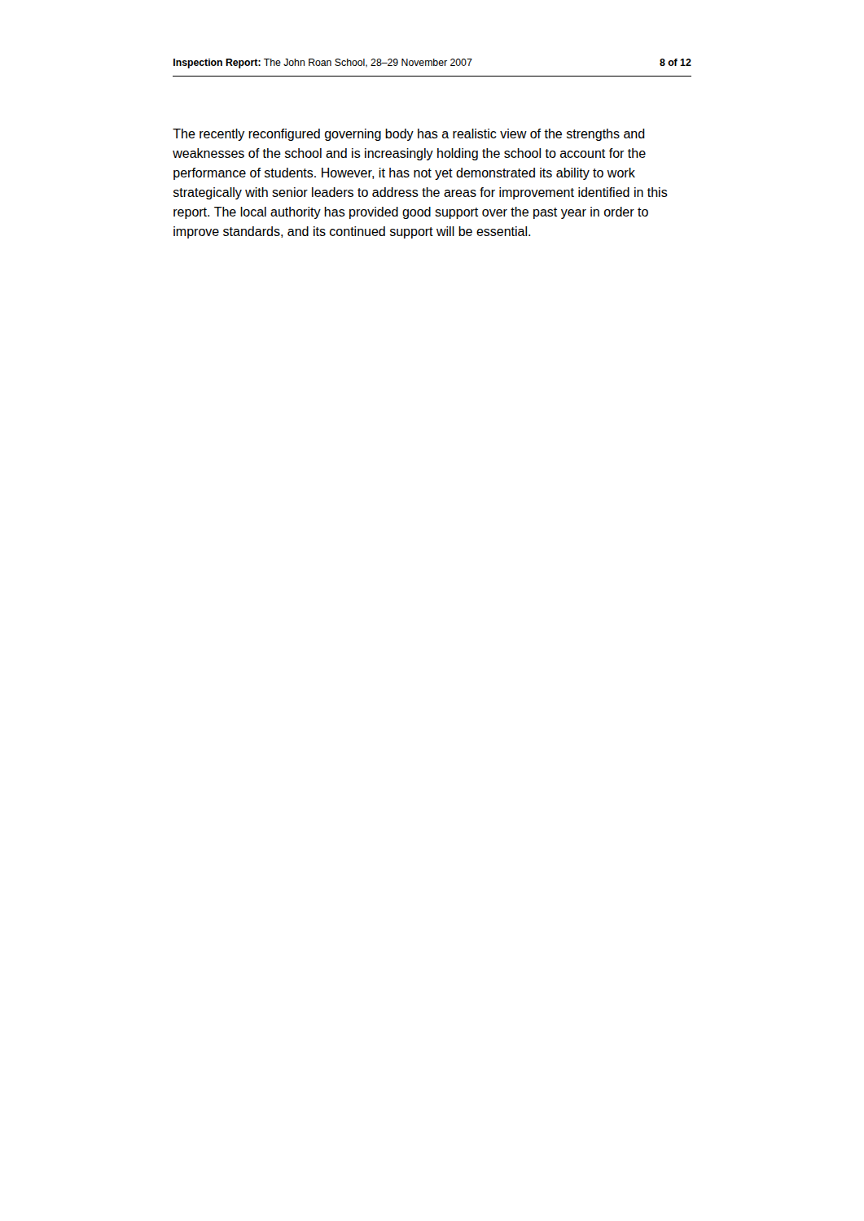Inspection Report: The John Roan School, 28–29 November 2007
8 of 12
The recently reconfigured governing body has a realistic view of the strengths and weaknesses of the school and is increasingly holding the school to account for the performance of students. However, it has not yet demonstrated its ability to work strategically with senior leaders to address the areas for improvement identified in this report. The local authority has provided good support over the past year in order to improve standards, and its continued support will be essential.